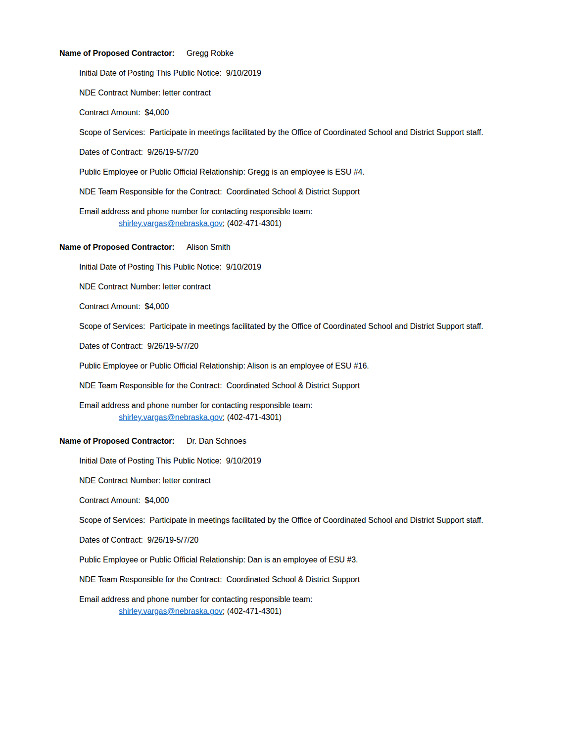Name of Proposed Contractor:Gregg Robke
Initial Date of Posting This Public Notice: 9/10/2019
NDE Contract Number: letter contract
Contract Amount: $4,000
Scope of Services: Participate in meetings facilitated by the Office of Coordinated School and District Support staff.
Dates of Contract: 9/26/19-5/7/20
Public Employee or Public Official Relationship: Gregg is an employee is ESU #4.
NDE Team Responsible for the Contract: Coordinated School & District Support
Email address and phone number for contacting responsible team:
shirley.vargas@nebraska.gov; (402-471-4301)
Name of Proposed Contractor:Alison Smith
Initial Date of Posting This Public Notice: 9/10/2019
NDE Contract Number: letter contract
Contract Amount: $4,000
Scope of Services: Participate in meetings facilitated by the Office of Coordinated School and District Support staff.
Dates of Contract: 9/26/19-5/7/20
Public Employee or Public Official Relationship: Alison is an employee of ESU #16.
NDE Team Responsible for the Contract: Coordinated School & District Support
Email address and phone number for contacting responsible team:
shirley.vargas@nebraska.gov; (402-471-4301)
Name of Proposed Contractor:Dr. Dan Schnoes
Initial Date of Posting This Public Notice: 9/10/2019
NDE Contract Number: letter contract
Contract Amount: $4,000
Scope of Services: Participate in meetings facilitated by the Office of Coordinated School and District Support staff.
Dates of Contract: 9/26/19-5/7/20
Public Employee or Public Official Relationship: Dan is an employee of ESU #3.
NDE Team Responsible for the Contract: Coordinated School & District Support
Email address and phone number for contacting responsible team:
shirley.vargas@nebraska.gov; (402-471-4301)